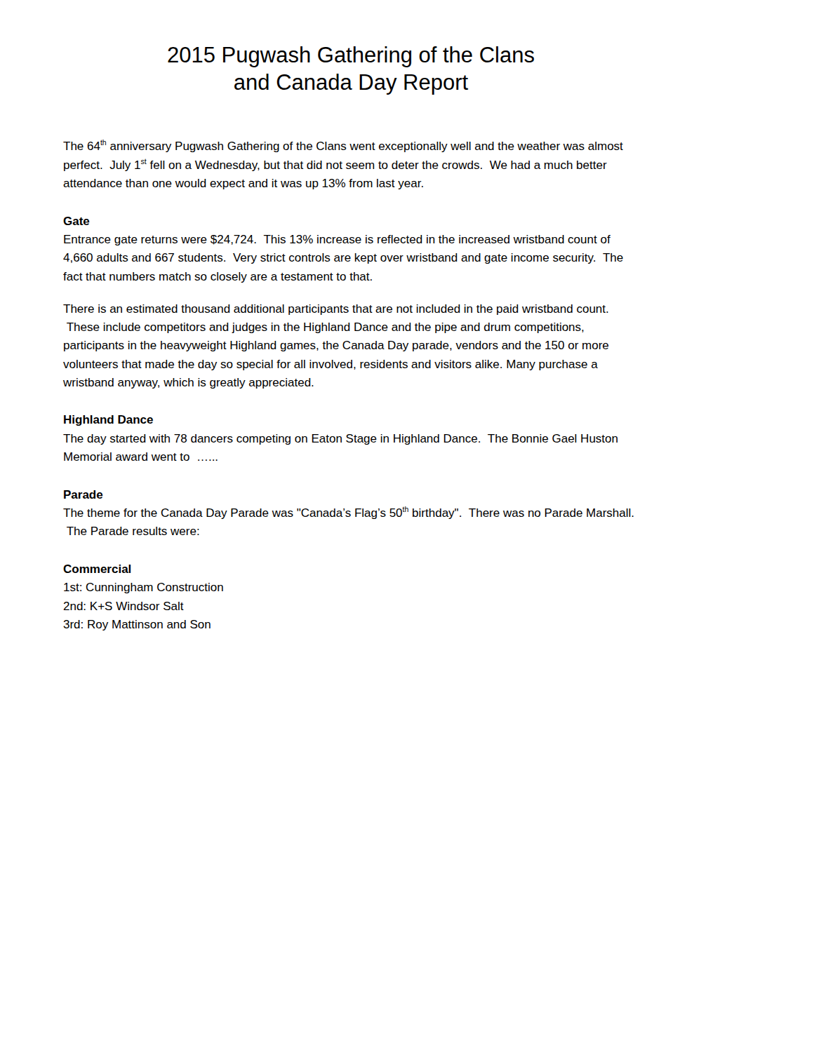2015 Pugwash Gathering of the Clans
and Canada Day Report
The 64th anniversary Pugwash Gathering of the Clans went exceptionally well and the weather was almost perfect. July 1st fell on a Wednesday, but that did not seem to deter the crowds. We had a much better attendance than one would expect and it was up 13% from last year.
Gate
Entrance gate returns were $24,724. This 13% increase is reflected in the increased wristband count of 4,660 adults and 667 students. Very strict controls are kept over wristband and gate income security. The fact that numbers match so closely are a testament to that.
There is an estimated thousand additional participants that are not included in the paid wristband count. These include competitors and judges in the Highland Dance and the pipe and drum competitions, participants in the heavyweight Highland games, the Canada Day parade, vendors and the 150 or more volunteers that made the day so special for all involved, residents and visitors alike. Many purchase a wristband anyway, which is greatly appreciated.
Highland Dance
The day started with 78 dancers competing on Eaton Stage in Highland Dance. The Bonnie Gael Huston Memorial award went to …...
Parade
The theme for the Canada Day Parade was "Canada’s Flag’s 50th birthday". There was no Parade Marshall. The Parade results were:
Commercial
1st: Cunningham Construction
2nd: K+S Windsor Salt
3rd: Roy Mattinson and Son